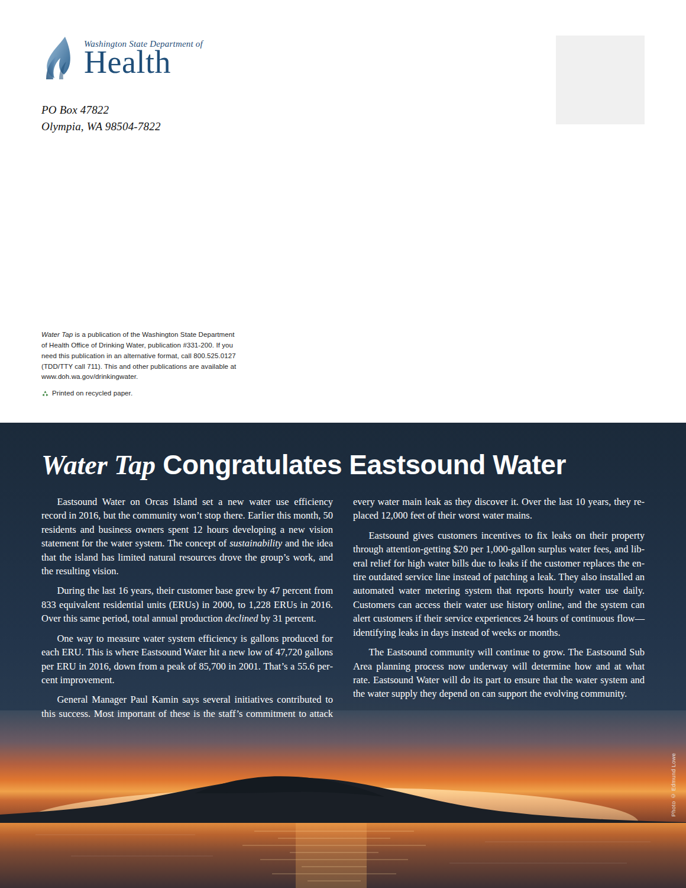Washington State Department of
Health
PO Box 47822
Olympia, WA 98504-7822
Water Tap is a publication of the Washington State Department of Health Office of Drinking Water, publication #331-200. If you need this publication in an alternative format, call 800.525.0127 (TDD/TTY call 711). This and other publications are available at www.doh.wa.gov/drinkingwater.
Printed on recycled paper.
Photo © Edmund Lowe
Water Tap Congratulates Eastsound Water
Eastsound Water on Orcas Island set a new water use efficiency record in 2016, but the community won’t stop there. Earlier this month, 50 residents and business owners spent 12 hours developing a new vision statement for the water system. The concept of sustainability and the idea that the island has limited natural resources drove the group’s work, and the resulting vision.
During the last 16 years, their customer base grew by 47 percent from 833 equivalent residential units (ERUs) in 2000, to 1,228 ERUs in 2016. Over this same period, total annual production declined by 31 percent.
One way to measure water system efficiency is gallons produced for each ERU. This is where Eastsound Water hit a new low of 47,720 gallons per ERU in 2016, down from a peak of 85,700 in 2001. That’s a 55.6 percent improvement.
General Manager Paul Kamin says several initiatives contributed to this success. Most important of these is the staff’s commitment to attack every water main leak as they discover it. Over the last 10 years, they replaced 12,000 feet of their worst water mains.
Eastsound gives customers incentives to fix leaks on their property through attention-getting $20 per 1,000-gallon surplus water fees, and liberal relief for high water bills due to leaks if the customer replaces the entire outdated service line instead of patching a leak. They also installed an automated water metering system that reports hourly water use daily. Customers can access their water use history online, and the system can alert customers if their service experiences 24 hours of continuous flow—identifying leaks in days instead of weeks or months.
The Eastsound community will continue to grow. The Eastsound Sub Area planning process now underway will determine how and at what rate. Eastsound Water will do its part to ensure that the water system and the water supply they depend on can support the evolving community.